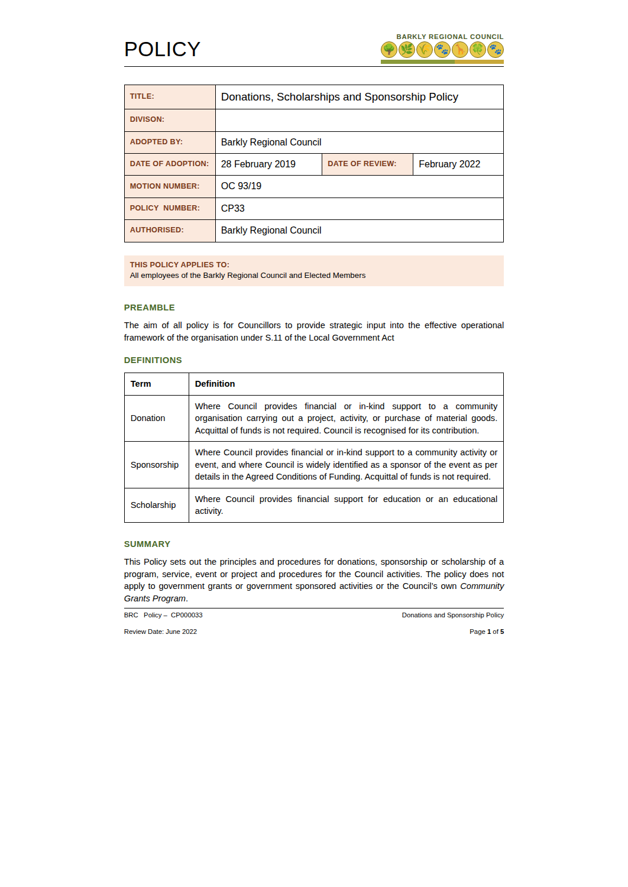POLICY
BARKLY REGIONAL COUNCIL
🌳🌿🌾🐾🦒🍀🐾
| TITLE: | Donations, Scholarships and Sponsorship Policy |
| DIVISON: | |
| ADOPTED BY: | Barkly Regional Council |
| DATE OF ADOPTION: | 28 February 2019 | DATE OF REVIEW: | February 2022 |
| MOTION NUMBER: | OC 93/19 |
| POLICY NUMBER: | CP33 |
| AUTHORISED: | Barkly Regional Council |
THIS POLICY APPLIES TO:
All employees of the Barkly Regional Council and Elected Members
PREAMBLE
The aim of all policy is for Councillors to provide strategic input into the effective operational framework of the organisation under S.11 of the Local Government Act
DEFINITIONS
| Term | Definition |
| --- | --- |
| Donation | Where Council provides financial or in-kind support to a community organisation carrying out a project, activity, or purchase of material goods. Acquittal of funds is not required. Council is recognised for its contribution. |
| Sponsorship | Where Council provides financial or in-kind support to a community activity or event, and where Council is widely identified as a sponsor of the event as per details in the Agreed Conditions of Funding. Acquittal of funds is not required. |
| Scholarship | Where Council provides financial support for education or an educational activity. |
SUMMARY
This Policy sets out the principles and procedures for donations, sponsorship or scholarship of a program, service, event or project and procedures for the Council activities. The policy does not apply to government grants or government sponsored activities or the Council’s own Community Grants Program.
BRC Policy – CP000033 Donations and Sponsorship Policy
Review Date: June 2022 Page 1 of 5